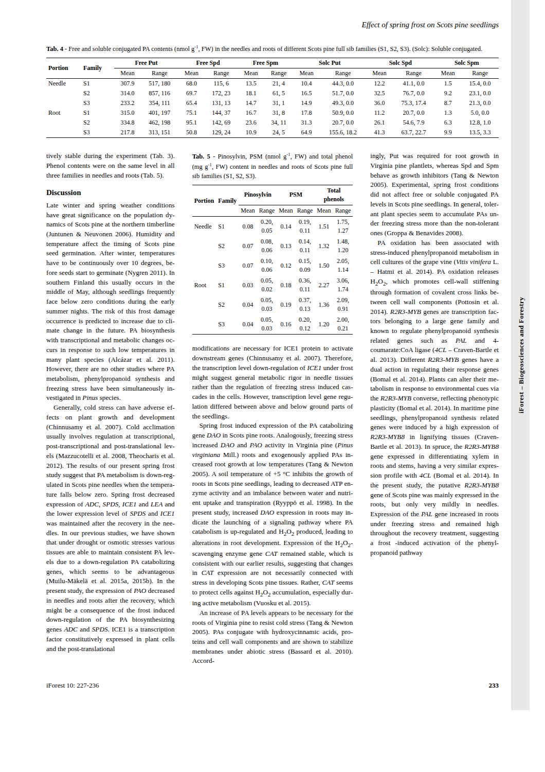iForest – Biogeosciences and Forestry
Effect of spring frost on Scots pine seedlings
Tab. 4 - Free and soluble conjugated PA contents (nmol g-1, FW) in the needles and roots of different Scots pine full sib families (S1, S2, S3). (Solc): Soluble conjugated.
| Portion | Family | Free Put | Free Spd | Free Spm | Solc Put | Solc Spd | Solc Spm |
| --- | --- | --- | --- | --- | --- | --- | --- |
| Mean | Range | Mean | Range | Mean | Range | Mean | Range | Mean | Range | Mean | Range |
| Needle | S1 | 307.9 | 517, 180 | 68.0 | 115, 6 | 13.5 | 21, 4 | 10.4 | 44.3, 0.0 | 12.2 | 41.1, 0.0 | 1.5 | 15.4, 0.0 |
| | S2 | 314.0 | 857, 116 | 69.7 | 172, 23 | 18.1 | 61, 5 | 16.5 | 51.7, 0.0 | 32.5 | 76.7, 0.0 | 9.2 | 23.1, 0.0 |
| | S3 | 233.2 | 354, 111 | 65.4 | 131, 13 | 14.7 | 31, 1 | 14.9 | 49.3, 0.0 | 36.0 | 75.3, 17.4 | 8.7 | 21.3, 0.0 |
| Root | S1 | 315.0 | 401, 197 | 75.1 | 144, 37 | 16.7 | 31, 8 | 17.8 | 50.9, 0.0 | 11.2 | 20.7, 0.0 | 1.3 | 5.0, 0.0 |
| | S2 | 334.8 | 462, 198 | 95.1 | 142, 69 | 23.6 | 34, 11 | 31.3 | 20.7, 0.0 | 26.1 | 54.6, 7.9 | 6.3 | 12.8, 1.0 |
| | S3 | 217.8 | 313, 151 | 50.8 | 129, 24 | 10.9 | 24, 5 | 64.9 | 155.6, 18.2 | 41.3 | 63.7, 22.7 | 9.9 | 13.5, 3.3 |
tively stable during the experiment (Tab. 3). Phenol contents were on the same level in all three families in needles and roots (Tab. 5).
Discussion
Late winter and spring weather conditions have great significance on the population dynamics of Scots pine at the northern timberline (Juntunen & Neuvonen 2006). Humidity and temperature affect the timing of Scots pine seed germination. After winter, temperatures have to be continuously over 10 degrees, before seeds start to germinate (Nygren 2011). In southern Finland this usually occurs in the middle of May, although seedlings frequently face below zero conditions during the early summer nights. The risk of this frost damage occurrence is predicted to increase due to climate change in the future. PA biosynthesis with transcriptional and metabolic changes occurs in response to such low temperatures in many plant species (Alcázar et al. 2011). However, there are no other studies where PA metabolism, phenylpropanoid synthesis and freezing stress have been simultaneously investigated in Pinus species.
Generally, cold stress can have adverse effects on plant growth and development (Chinnusamy et al. 2007). Cold acclimation usually involves regulation at transcriptional, post-transcriptional and post-translational levels (Mazzucotelli et al. 2008, Theocharis et al. 2012). The results of our present spring frost study suggest that PA metabolism is down-regulated in Scots pine needles when the temperature falls below zero. Spring frost decreased expression of ADC, SPDS, ICE1 and LEA and the lower expression level of SPDS and ICE1 was maintained after the recovery in the needles. In our previous studies, we have shown that under drought or osmotic stresses various tissues are able to maintain consistent PA levels due to a down-regulation PA catabolizing genes, which seems to be advantageous (Muilu-Mäkelä et al. 2015a, 2015b). In the present study, the expression of PAO decreased in needles and roots after the recovery, which might be a consequence of the frost induced down-regulation of the PA biosynthesizing genes ADC and SPDS. ICE1 is a transcription factor constitutively expressed in plant cells and the post-translational
Tab. 5 - Pinosylvin, PSM (nmol g-1, FW) and total phenol (mg g-1, FW) content in needles and roots of Scots pine full sib families (S1, S2, S3).
| Portion | Family | Pinosylvin | PSM | Total phenols |
| --- | --- | --- | --- | --- |
| Mean | Range | Mean | Range | Mean | Range |
| Needle | S1 | 0.08 | 0.20, 0.05 | 0.14 | 0.19, 0.11 | 1.51 | 1.75, 1.27 |
| | S2 | 0.07 | 0.08, 0.06 | 0.13 | 0.14, 0.11 | 1.32 | 1.48, 1.20 |
| | S3 | 0.07 | 0.10, 0.06 | 0.12 | 0.15, 0.09 | 1.50 | 2.05, 1.14 |
| Root | S1 | 0.03 | 0.05, 0.02 | 0.18 | 0.36, 0.11 | 2.27 | 3.06, 1.74 |
| | S2 | 0.04 | 0.05, 0.03 | 0.19 | 0.37, 0.13 | 1.36 | 2.09, 0.91 |
| | S3 | 0.04 | 0.05, 0.03 | 0.16 | 0.20, 0.12 | 1.20 | 2.00, 0.21 |
modifications are necessary for ICE1 protein to activate downstream genes (Chinnusamy et al. 2007). Therefore, the transcription level down-regulation of ICE1 under frost might suggest general metabolic rigor in needle tissues rather than the regulation of freezing stress induced cascades in the cells. However, transcription level gene regulation differed between above and below ground parts of the seedlings.
Spring frost induced expression of the PA catabolizing gene DAO in Scots pine roots. Analogously, freezing stress increased DAO and PAO activity in Virginia pine (Pinus virginiana Mill.) roots and exogenously applied PAs increased root growth at low temperatures (Tang & Newton 2005). A soil temperature of +5 °C inhibits the growth of roots in Scots pine seedlings, leading to decreased ATP enzyme activity and an imbalance between water and nutrient uptake and transpiration (Ryyppö et al. 1998). In the present study, increased DAO expression in roots may indicate the launching of a signaling pathway where PA catabolism is up-regulated and H2O2 produced, leading to alterations in root development. Expression of the H2O2-scavenging enzyme gene CAT remained stable, which is consistent with our earlier results, suggesting that changes in CAT expression are not necessarily connected with stress in developing Scots pine tissues. Rather, CAT seems to protect cells against H2O2 accumulation, especially during active metabolism (Vuosku et al. 2015).
An increase of PA levels appears to be necessary for the roots of Virginia pine to resist cold stress (Tang & Newton 2005). PAs conjugate with hydroxycinnamic acids, proteins and cell wall components and are shown to stabilize membranes under abiotic stress (Bassard et al. 2010). Accord-
ingly, Put was required for root growth in Virginia pine plantlets, whereas Spd and Spm behave as growth inhibitors (Tang & Newton 2005). Experimental, spring frost conditions did not affect free or soluble conjugated PA levels in Scots pine seedlings. In general, tolerant plant species seem to accumulate PAs under freezing stress more than the non-tolerant ones (Groppa & Benavides 2008).
PA oxidation has been associated with stress-induced phenylpropanoid metabolism in cell cultures of the grape vine (Vitis vinifera L. – Hatmi et al. 2014). PA oxidation releases H2O2, which promotes cell-wall stiffening through formation of covalent cross links between cell wall components (Pottosin et al. 2014). R2R3-MYB genes are transcription factors belonging to a large gene family and known to regulate phenylpropanoid synthesis related genes such as PAL and 4-coumarate:CoA ligase (4CL – Craven-Bartle et al. 2013). Different R2R3-MYB genes have a dual action in regulating their response genes (Bomal et al. 2014). Plants can alter their metabolism in response to environmental cues via the R2R3-MYB converse, reflecting phenotypic plasticity (Bomal et al. 2014). In maritime pine seedlings, phenylpropanoid synthesis related genes were induced by a high expression of R2R3-MYB8 in lignifying tissues (Craven-Bartle et al. 2013). In spruce, the R2R3-MYB8 gene expressed in differentiating xylem in roots and stems, having a very similar expression profile with 4CL (Bomal et al. 2014). In the present study, the putative R2R3-MYB8 gene of Scots pine was mainly expressed in the roots, but only very mildly in needles. Expression of the PAL gene increased in roots under freezing stress and remained high throughout the recovery treatment, suggesting a frost -induced activation of the phenylpropanoid pathway
iForest 10: 227-236
233